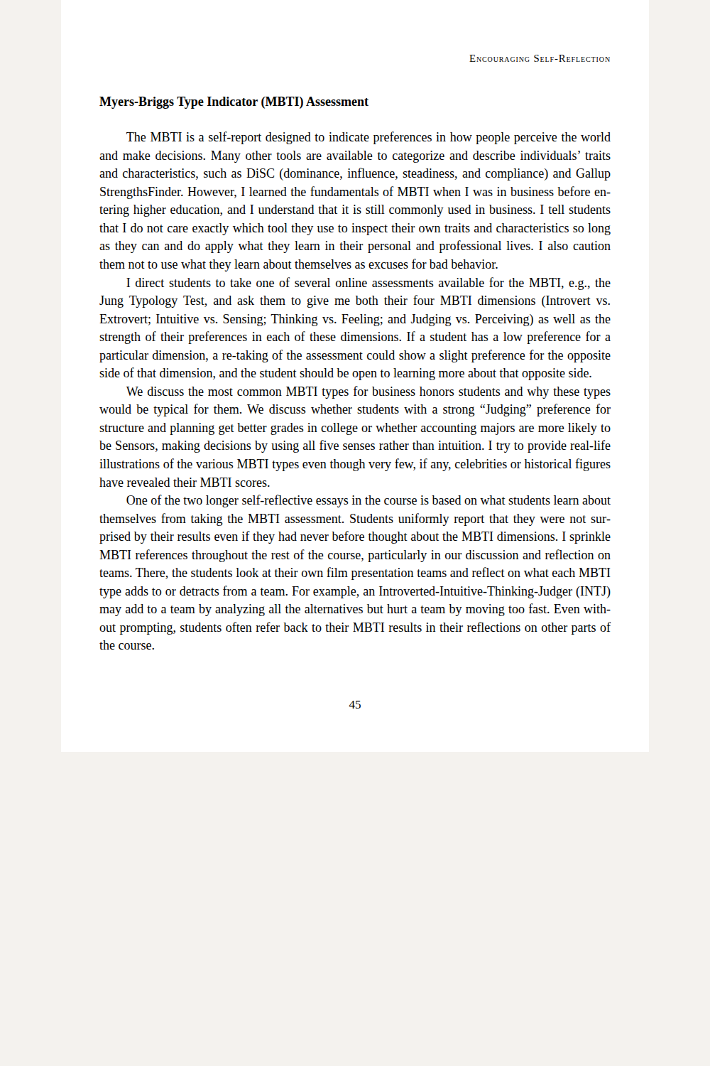Encouraging Self-Reflection
Myers-Briggs Type Indicator (MBTI) Assessment
The MBTI is a self-report designed to indicate preferences in how people perceive the world and make decisions. Many other tools are available to categorize and describe individuals’ traits and characteristics, such as DiSC (dominance, influence, steadiness, and compliance) and Gallup StrengthsFinder. However, I learned the fundamentals of MBTI when I was in business before entering higher education, and I understand that it is still commonly used in business. I tell students that I do not care exactly which tool they use to inspect their own traits and characteristics so long as they can and do apply what they learn in their personal and professional lives. I also caution them not to use what they learn about themselves as excuses for bad behavior.
I direct students to take one of several online assessments available for the MBTI, e.g., the Jung Typology Test, and ask them to give me both their four MBTI dimensions (Introvert vs. Extrovert; Intuitive vs. Sensing; Thinking vs. Feeling; and Judging vs. Perceiving) as well as the strength of their preferences in each of these dimensions. If a student has a low preference for a particular dimension, a re-taking of the assessment could show a slight preference for the opposite side of that dimension, and the student should be open to learning more about that opposite side.
We discuss the most common MBTI types for business honors students and why these types would be typical for them. We discuss whether students with a strong “Judging” preference for structure and planning get better grades in college or whether accounting majors are more likely to be Sensors, making decisions by using all five senses rather than intuition. I try to provide real-life illustrations of the various MBTI types even though very few, if any, celebrities or historical figures have revealed their MBTI scores.
One of the two longer self-reflective essays in the course is based on what students learn about themselves from taking the MBTI assessment. Students uniformly report that they were not surprised by their results even if they had never before thought about the MBTI dimensions. I sprinkle MBTI references throughout the rest of the course, particularly in our discussion and reflection on teams. There, the students look at their own film presentation teams and reflect on what each MBTI type adds to or detracts from a team. For example, an Introverted-Intuitive-Thinking-Judger (INTJ) may add to a team by analyzing all the alternatives but hurt a team by moving too fast. Even without prompting, students often refer back to their MBTI results in their reflections on other parts of the course.
45